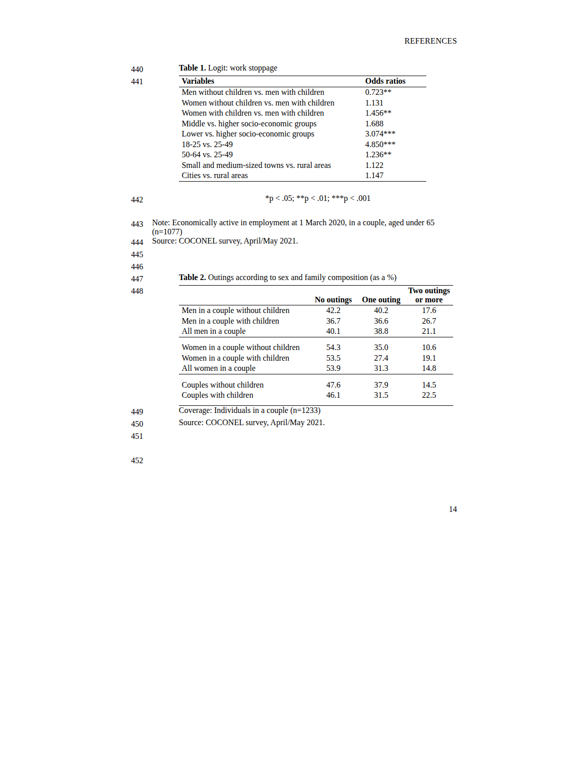REFERENCES
440
Table 1. Logit: work stoppage
441
| Variables | Odds ratios |
| Men without children vs. men with children | 0.723** |
| Women without children vs. men with children | 1.131 |
| Women with children vs. men with children | 1.456** |
| Middle vs. higher socio-economic groups | 1.688 |
| Lower vs. higher socio-economic groups | 3.074*** |
| 18-25 vs. 25-49 | 4.850*** |
| 50-64 vs. 25-49 | 1.236** |
| Small and medium-sized towns vs. rural areas | 1.122 |
| Cities vs. rural areas | 1.147 |
442
*p < .05; **p < .01; ***p < .001
443
Note: Economically active in employment at 1 March 2020, in a couple, aged under 65 (n=1077)
444
Source: COCONEL survey, April/May 2021.
445
446
447
Table 2. Outings according to sex and family composition (as a %)
448
| | No outings | One outing | Two outings or more |
| Men in a couple without children | 42.2 | 40.2 | 17.6 |
| Men in a couple with children | 36.7 | 36.6 | 26.7 |
| All men in a couple | 40.1 | 38.8 | 21.1 |
| Women in a couple without children | 54.3 | 35.0 | 10.6 |
| Women in a couple with children | 53.5 | 27.4 | 19.1 |
| All women in a couple | 53.9 | 31.3 | 14.8 |
| Couples without children | 47.6 | 37.9 | 14.5 |
| Couples with children | 46.1 | 31.5 | 22.5 |
449
Coverage: Individuals in a couple (n=1233)
450
Source: COCONEL survey, April/May 2021.
451
452
14